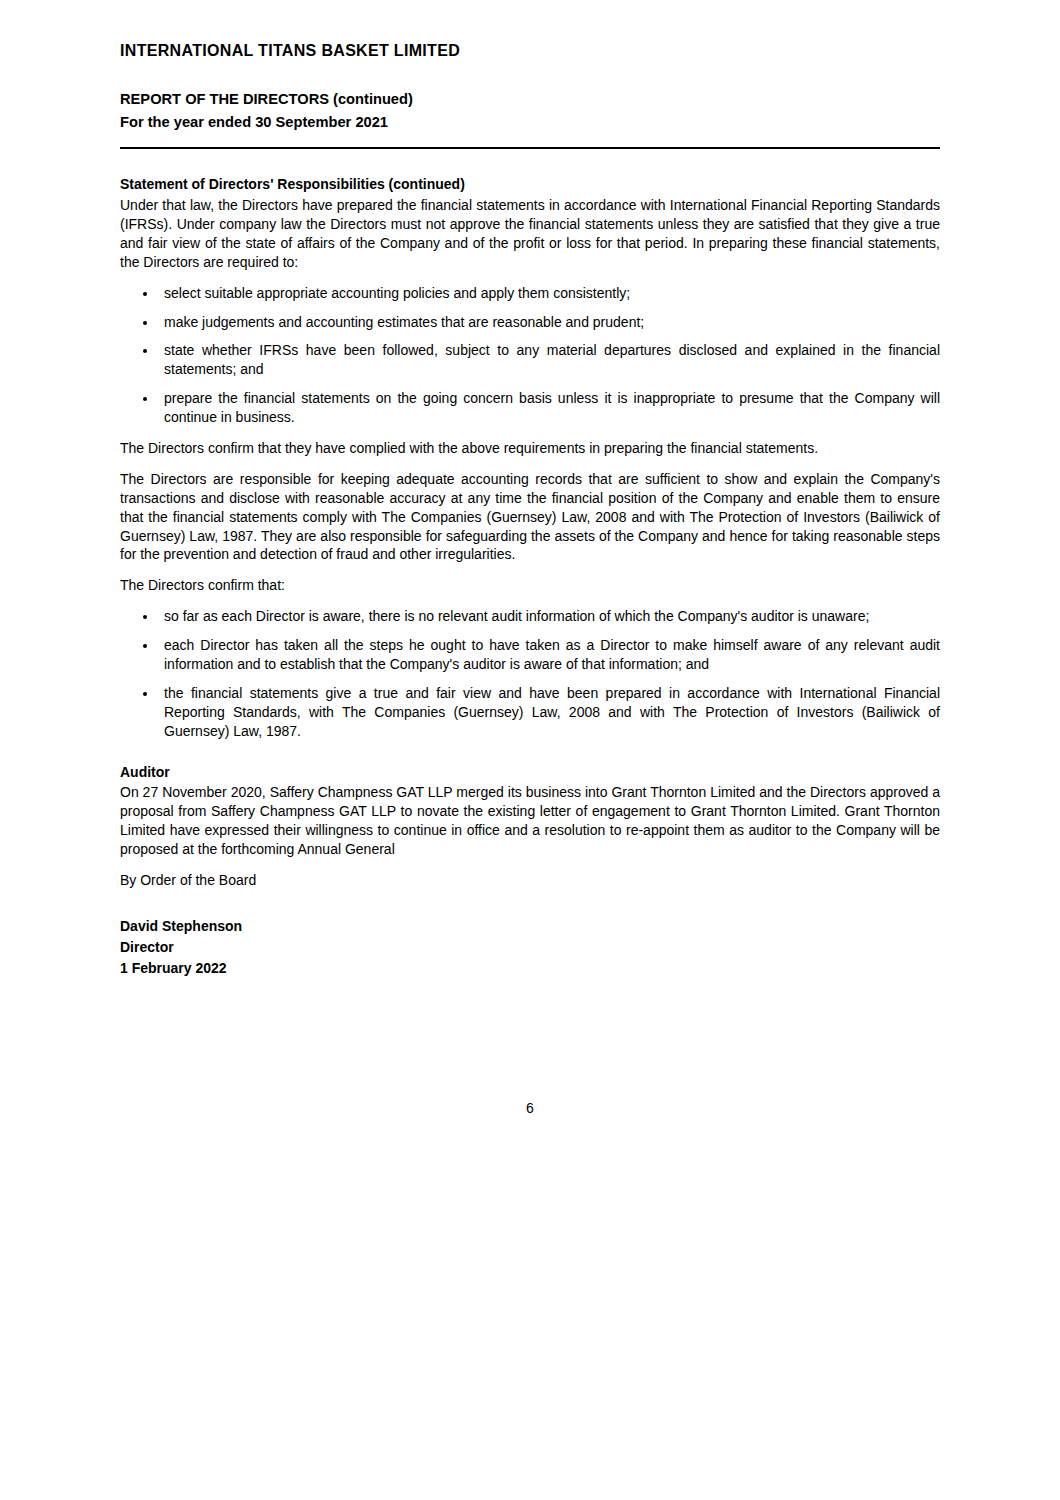INTERNATIONAL TITANS BASKET LIMITED
REPORT OF THE DIRECTORS (continued)
For the year ended 30 September 2021
Statement of Directors' Responsibilities (continued)
Under that law, the Directors have prepared the financial statements in accordance with International Financial Reporting Standards (IFRSs). Under company law the Directors must not approve the financial statements unless they are satisfied that they give a true and fair view of the state of affairs of the Company and of the profit or loss for that period. In preparing these financial statements, the Directors are required to:
select suitable appropriate accounting policies and apply them consistently;
make judgements and accounting estimates that are reasonable and prudent;
state whether IFRSs have been followed, subject to any material departures disclosed and explained in the financial statements; and
prepare the financial statements on the going concern basis unless it is inappropriate to presume that the Company will continue in business.
The Directors confirm that they have complied with the above requirements in preparing the financial statements.
The Directors are responsible for keeping adequate accounting records that are sufficient to show and explain the Company's transactions and disclose with reasonable accuracy at any time the financial position of the Company and enable them to ensure that the financial statements comply with The Companies (Guernsey) Law, 2008 and with The Protection of Investors (Bailiwick of Guernsey) Law, 1987. They are also responsible for safeguarding the assets of the Company and hence for taking reasonable steps for the prevention and detection of fraud and other irregularities.
The Directors confirm that:
so far as each Director is aware, there is no relevant audit information of which the Company's auditor is unaware;
each Director has taken all the steps he ought to have taken as a Director to make himself aware of any relevant audit information and to establish that the Company's auditor is aware of that information; and
the financial statements give a true and fair view and have been prepared in accordance with International Financial Reporting Standards, with The Companies (Guernsey) Law, 2008 and with The Protection of Investors (Bailiwick of Guernsey) Law, 1987.
Auditor
On 27 November 2020, Saffery Champness GAT LLP merged its business into Grant Thornton Limited and the Directors approved a proposal from Saffery Champness GAT LLP to novate the existing letter of engagement to Grant Thornton Limited. Grant Thornton Limited have expressed their willingness to continue in office and a resolution to re-appoint them as auditor to the Company will be proposed at the forthcoming Annual General
By Order of the Board
David Stephenson
Director
1 February 2022
6